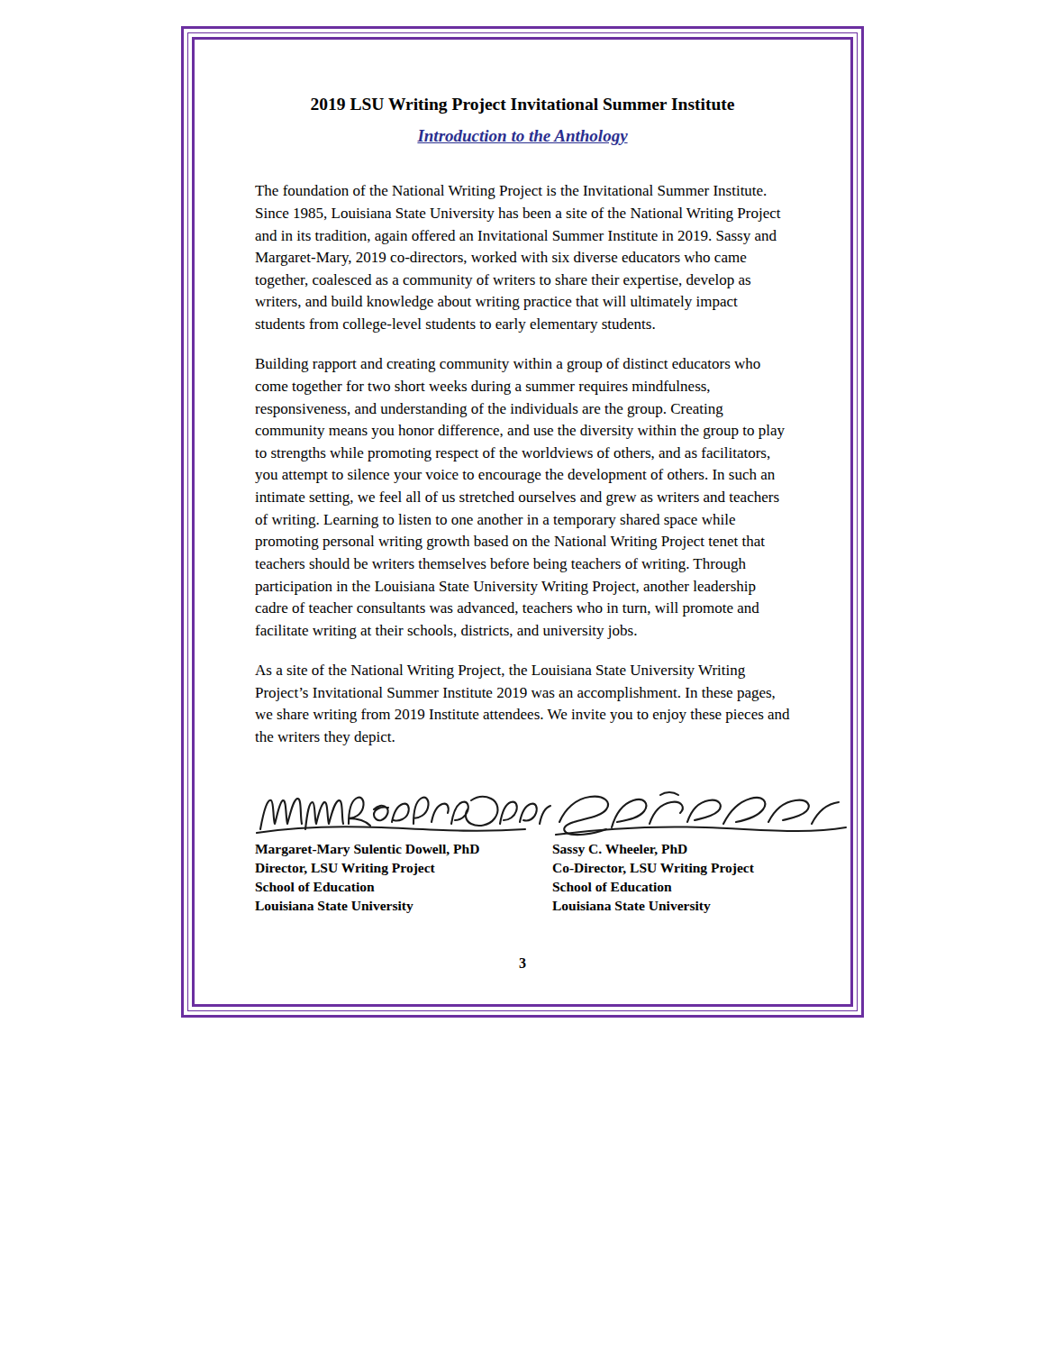2019 LSU Writing Project Invitational Summer Institute
Introduction to the Anthology
The foundation of the National Writing Project is the Invitational Summer Institute. Since 1985, Louisiana State University has been a site of the National Writing Project and in its tradition, again offered an Invitational Summer Institute in 2019. Sassy and Margaret-Mary, 2019 co-directors, worked with six diverse educators who came together, coalesced as a community of writers to share their expertise, develop as writers, and build knowledge about writing practice that will ultimately impact students from college-level students to early elementary students.
Building rapport and creating community within a group of distinct educators who come together for two short weeks during a summer requires mindfulness, responsiveness, and understanding of the individuals are the group. Creating community means you honor difference, and use the diversity within the group to play to strengths while promoting respect of the worldviews of others, and as facilitators, you attempt to silence your voice to encourage the development of others. In such an intimate setting, we feel all of us stretched ourselves and grew as writers and teachers of writing. Learning to listen to one another in a temporary shared space while promoting personal writing growth based on the National Writing Project tenet that teachers should be writers themselves before being teachers of writing. Through participation in the Louisiana State University Writing Project, another leadership cadre of teacher consultants was advanced, teachers who in turn, will promote and facilitate writing at their schools, districts, and university jobs.
As a site of the National Writing Project, the Louisiana State University Writing Project’s Invitational Summer Institute 2019 was an accomplishment. In these pages, we share writing from 2019 Institute attendees. We invite you to enjoy these pieces and the writers they depict.
| Margaret-Mary Sulentic Dowell, PhD Director, LSU Writing Project School of Education Louisiana State University | Sassy C. Wheeler, PhD Co-Director, LSU Writing Project School of Education Louisiana State University |
3